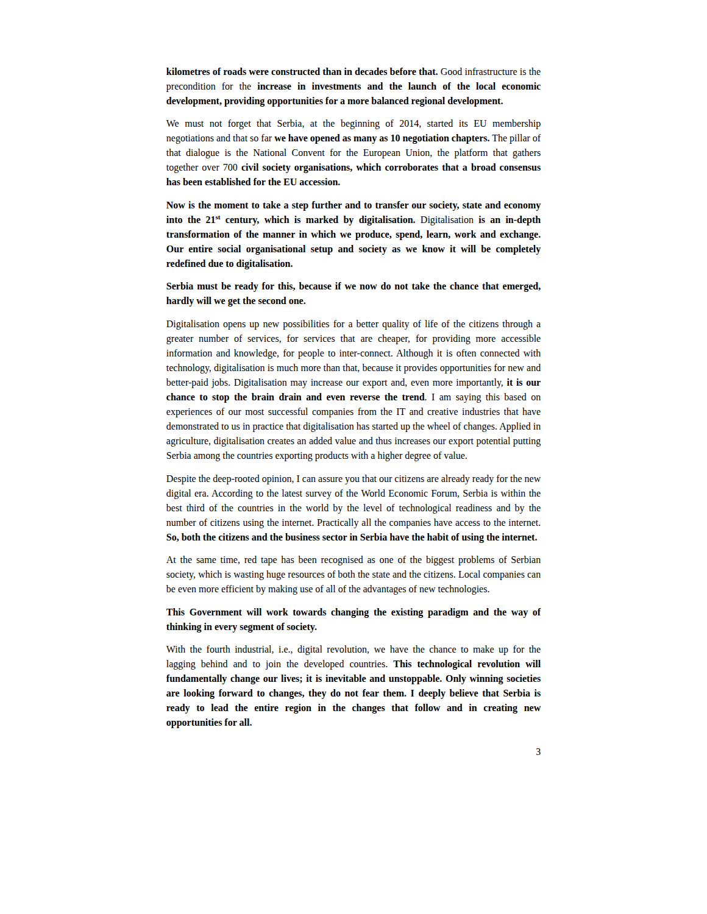kilometres of roads were constructed than in decades before that. Good infrastructure is the precondition for the increase in investments and the launch of the local economic development, providing opportunities for a more balanced regional development.
We must not forget that Serbia, at the beginning of 2014, started its EU membership negotiations and that so far we have opened as many as 10 negotiation chapters. The pillar of that dialogue is the National Convent for the European Union, the platform that gathers together over 700 civil society organisations, which corroborates that a broad consensus has been established for the EU accession.
Now is the moment to take a step further and to transfer our society, state and economy into the 21st century, which is marked by digitalisation. Digitalisation is an in-depth transformation of the manner in which we produce, spend, learn, work and exchange. Our entire social organisational setup and society as we know it will be completely redefined due to digitalisation.
Serbia must be ready for this, because if we now do not take the chance that emerged, hardly will we get the second one.
Digitalisation opens up new possibilities for a better quality of life of the citizens through a greater number of services, for services that are cheaper, for providing more accessible information and knowledge, for people to inter-connect. Although it is often connected with technology, digitalisation is much more than that, because it provides opportunities for new and better-paid jobs. Digitalisation may increase our export and, even more importantly, it is our chance to stop the brain drain and even reverse the trend. I am saying this based on experiences of our most successful companies from the IT and creative industries that have demonstrated to us in practice that digitalisation has started up the wheel of changes. Applied in agriculture, digitalisation creates an added value and thus increases our export potential putting Serbia among the countries exporting products with a higher degree of value.
Despite the deep-rooted opinion, I can assure you that our citizens are already ready for the new digital era. According to the latest survey of the World Economic Forum, Serbia is within the best third of the countries in the world by the level of technological readiness and by the number of citizens using the internet. Practically all the companies have access to the internet. So, both the citizens and the business sector in Serbia have the habit of using the internet.
At the same time, red tape has been recognised as one of the biggest problems of Serbian society, which is wasting huge resources of both the state and the citizens. Local companies can be even more efficient by making use of all of the advantages of new technologies.
This Government will work towards changing the existing paradigm and the way of thinking in every segment of society.
With the fourth industrial, i.e., digital revolution, we have the chance to make up for the lagging behind and to join the developed countries. This technological revolution will fundamentally change our lives; it is inevitable and unstoppable. Only winning societies are looking forward to changes, they do not fear them. I deeply believe that Serbia is ready to lead the entire region in the changes that follow and in creating new opportunities for all.
3